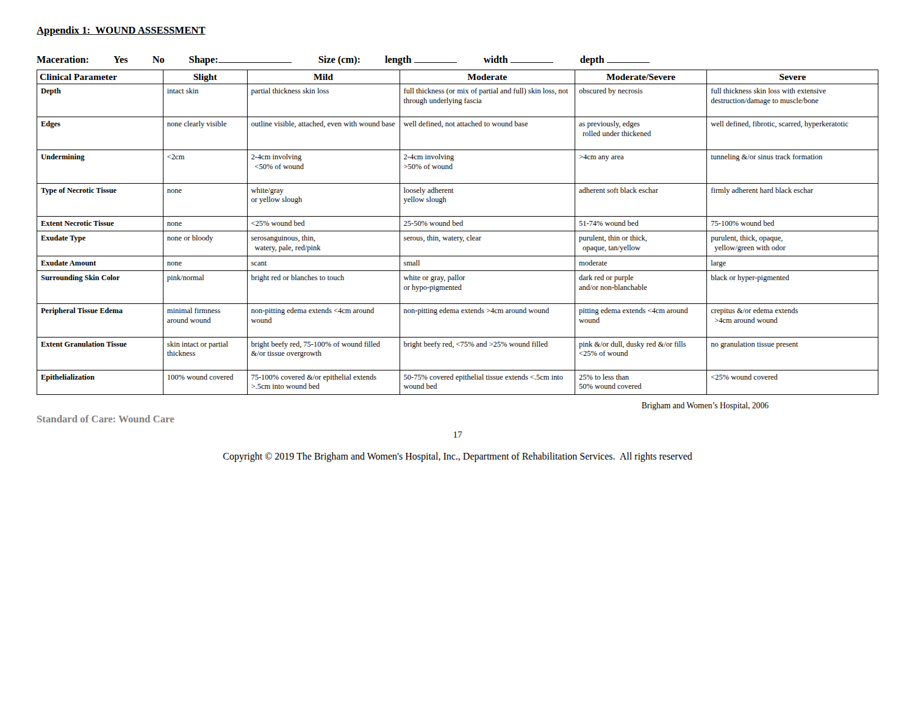Appendix 1: WOUND ASSESSMENT
Maceration: Yes No Shape: Size (cm): length width depth
| Clinical Parameter | Slight | Mild | Moderate | Moderate/Severe | Severe |
| --- | --- | --- | --- | --- | --- |
| Depth | intact skin | partial thickness skin loss | full thickness (or mix of partial and full) skin loss, not through underlying fascia | obscured by necrosis | full thickness skin loss with extensive destruction/damage to muscle/bone |
| Edges | none clearly visible | outline visible, attached, even with wound base | well defined, not attached to wound base | as previously, edges rolled under thickened | well defined, fibrotic, scarred, hyperkeratotic |
| Undermining | <2cm | 2-4cm involving <50% of wound | 2-4cm involving >50% of wound | >4cm any area | tunneling &/or sinus track formation |
| Type of Necrotic Tissue | none | white/gray or yellow slough | loosely adherent yellow slough | adherent soft black eschar | firmly adherent hard black eschar |
| Extent Necrotic Tissue | none | <25% wound bed | 25-50% wound bed | 51-74% wound bed | 75-100% wound bed |
| Exudate Type | none or bloody | serosanguinous, thin, watery, pale, red/pink | serous, thin, watery, clear | purulent, thin or thick, opaque, tan/yellow | purulent, thick, opaque, yellow/green with odor |
| Exudate Amount | none | scant | small | moderate | large |
| Surrounding Skin Color | pink/normal | bright red or blanches to touch | white or gray, pallor or hypo-pigmented | dark red or purple and/or non-blanchable | black or hyper-pigmented |
| Peripheral Tissue Edema | minimal firmness around wound | non-pitting edema extends <4cm around wound | non-pitting edema extends >4cm around wound | pitting edema extends <4cm around wound | crepitus &/or edema extends >4cm around wound |
| Extent Granulation Tissue | skin intact or partial thickness | bright beefy red, 75-100% of wound filled &/or tissue overgrowth | bright beefy red, <75% and >25% wound filled | pink &/or dull, dusky red &/or fills <25% of wound | no granulation tissue present |
| Epithelialization | 100% wound covered | 75-100% covered &/or epithelial extends >.5cm into wound bed | 50-75% covered epithelial tissue extends <.5cm into wound bed | 25% to less than 50% wound covered | <25% wound covered |
Brigham and Women’s Hospital, 2006
Standard of Care: Wound Care
17
Copyright © 2019 The Brigham and Women's Hospital, Inc., Department of Rehabilitation Services. All rights reserved